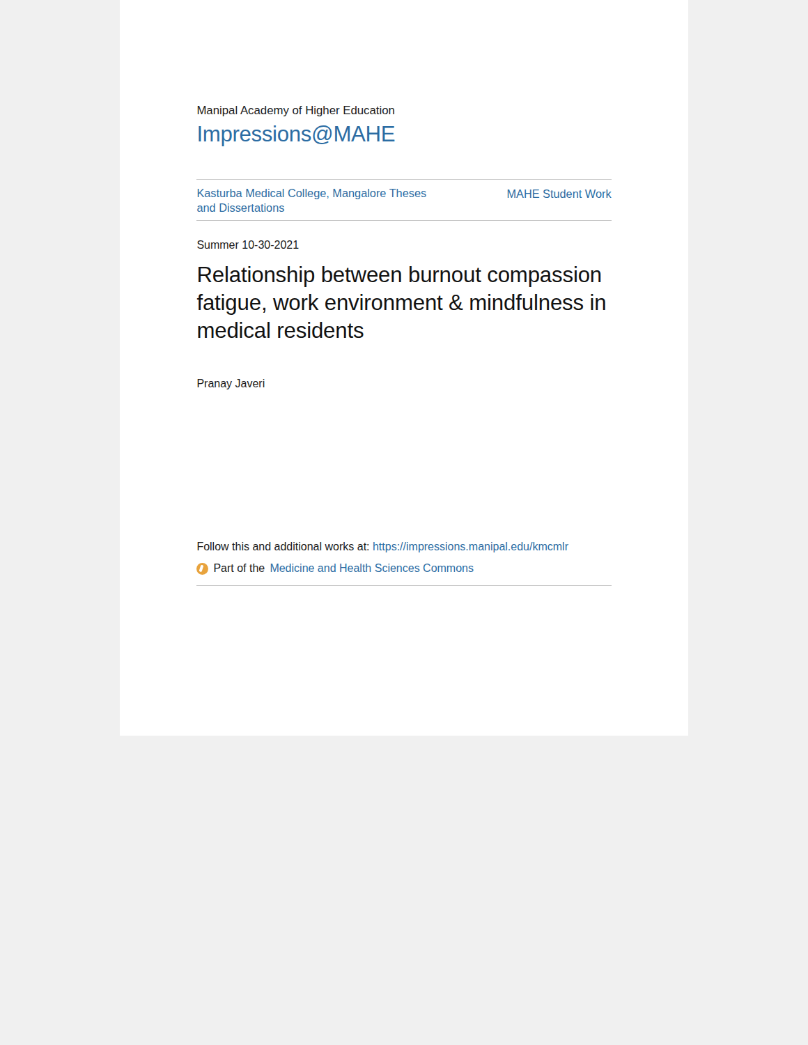Manipal Academy of Higher Education
Impressions@MAHE
Kasturba Medical College, Mangalore Theses and Dissertations
MAHE Student Work
Summer 10-30-2021
Relationship between burnout compassion fatigue, work environment & mindfulness in medical residents
Pranay Javeri
Follow this and additional works at: https://impressions.manipal.edu/kmcmlr
Part of the Medicine and Health Sciences Commons